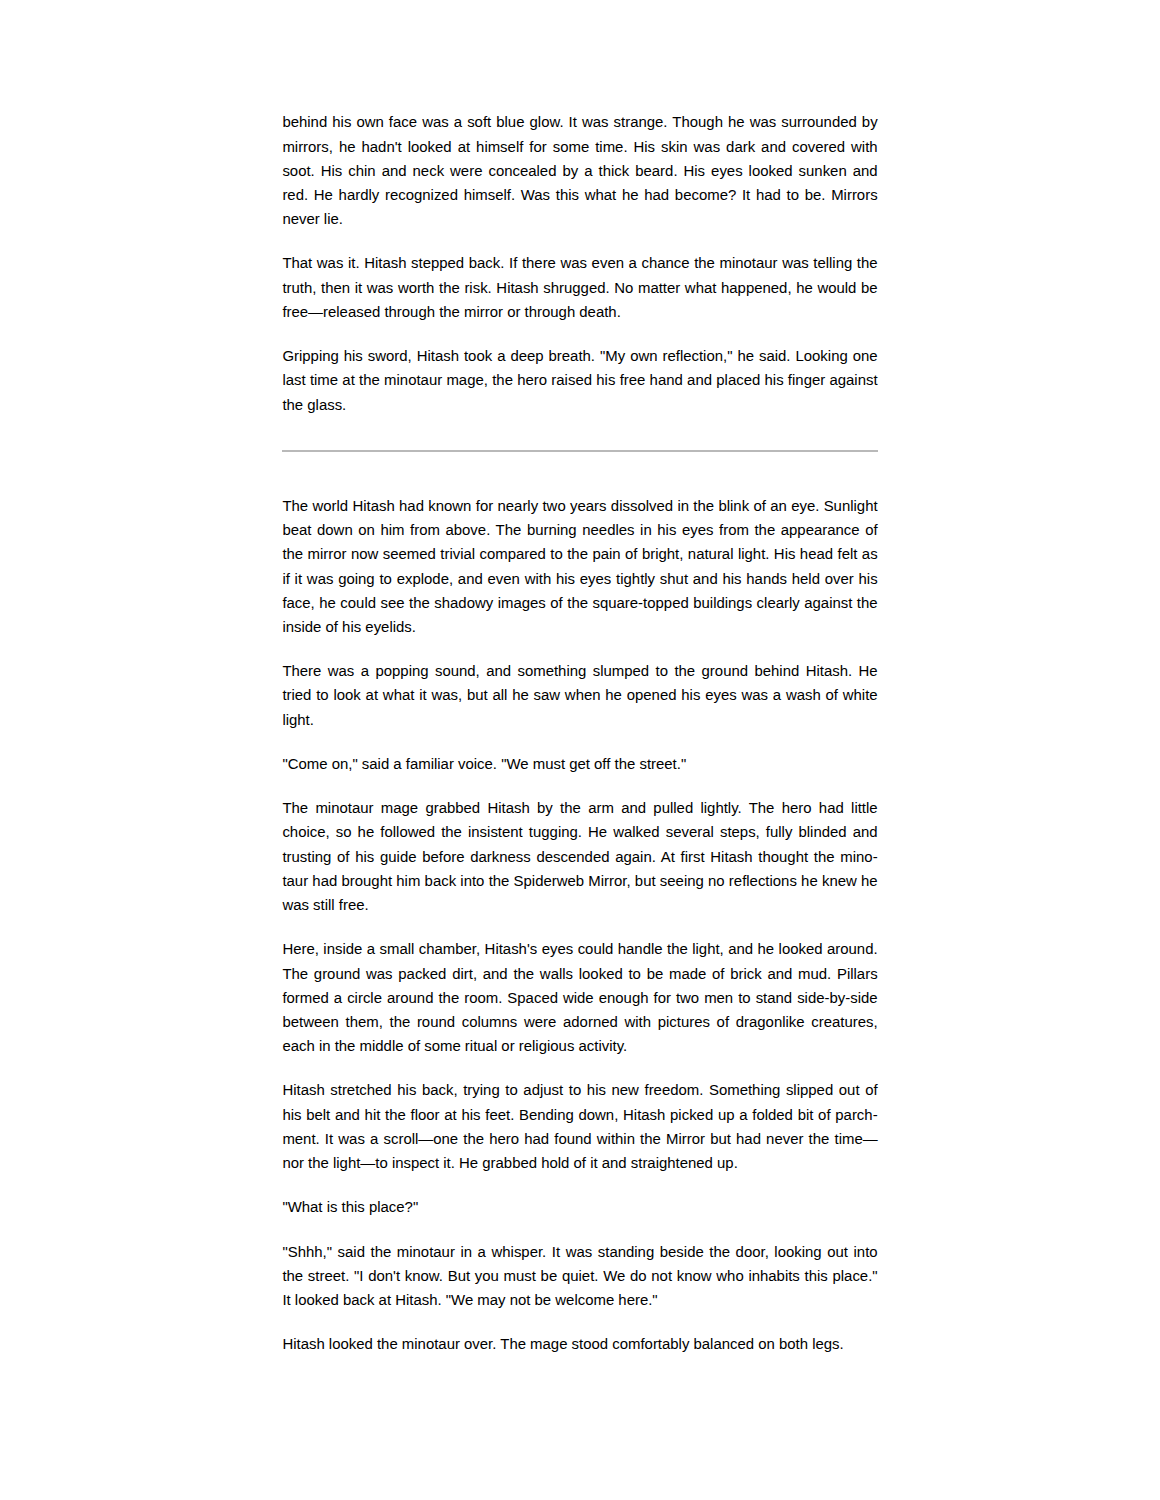behind his own face was a soft blue glow. It was strange. Though he was surrounded by mirrors, he hadn't looked at himself for some time. His skin was dark and covered with soot. His chin and neck were concealed by a thick beard. His eyes looked sunken and red. He hardly recognized himself. Was this what he had become? It had to be. Mirrors never lie.
That was it. Hitash stepped back. If there was even a chance the minotaur was telling the truth, then it was worth the risk. Hitash shrugged. No matter what happened, he would be free—released through the mirror or through death.
Gripping his sword, Hitash took a deep breath. "My own reflection," he said. Looking one last time at the minotaur mage, the hero raised his free hand and placed his finger against the glass.
The world Hitash had known for nearly two years dissolved in the blink of an eye. Sunlight beat down on him from above. The burning needles in his eyes from the appearance of the mirror now seemed trivial compared to the pain of bright, natural light. His head felt as if it was going to explode, and even with his eyes tightly shut and his hands held over his face, he could see the shadowy images of the square-topped buildings clearly against the inside of his eyelids.
There was a popping sound, and something slumped to the ground behind Hitash. He tried to look at what it was, but all he saw when he opened his eyes was a wash of white light.
"Come on," said a familiar voice. "We must get off the street."
The minotaur mage grabbed Hitash by the arm and pulled lightly. The hero had little choice, so he followed the insistent tugging. He walked several steps, fully blinded and trusting of his guide before darkness descended again. At first Hitash thought the minotaur had brought him back into the Spiderweb Mirror, but seeing no reflections he knew he was still free.
Here, inside a small chamber, Hitash's eyes could handle the light, and he looked around. The ground was packed dirt, and the walls looked to be made of brick and mud. Pillars formed a circle around the room. Spaced wide enough for two men to stand side-by-side between them, the round columns were adorned with pictures of dragonlike creatures, each in the middle of some ritual or religious activity.
Hitash stretched his back, trying to adjust to his new freedom. Something slipped out of his belt and hit the floor at his feet. Bending down, Hitash picked up a folded bit of parchment. It was a scroll—one the hero had found within the Mirror but had never the time—nor the light—to inspect it. He grabbed hold of it and straightened up.
"What is this place?"
"Shhh," said the minotaur in a whisper. It was standing beside the door, looking out into the street. "I don't know. But you must be quiet. We do not know who inhabits this place." It looked back at Hitash. "We may not be welcome here."
Hitash looked the minotaur over. The mage stood comfortably balanced on both legs.